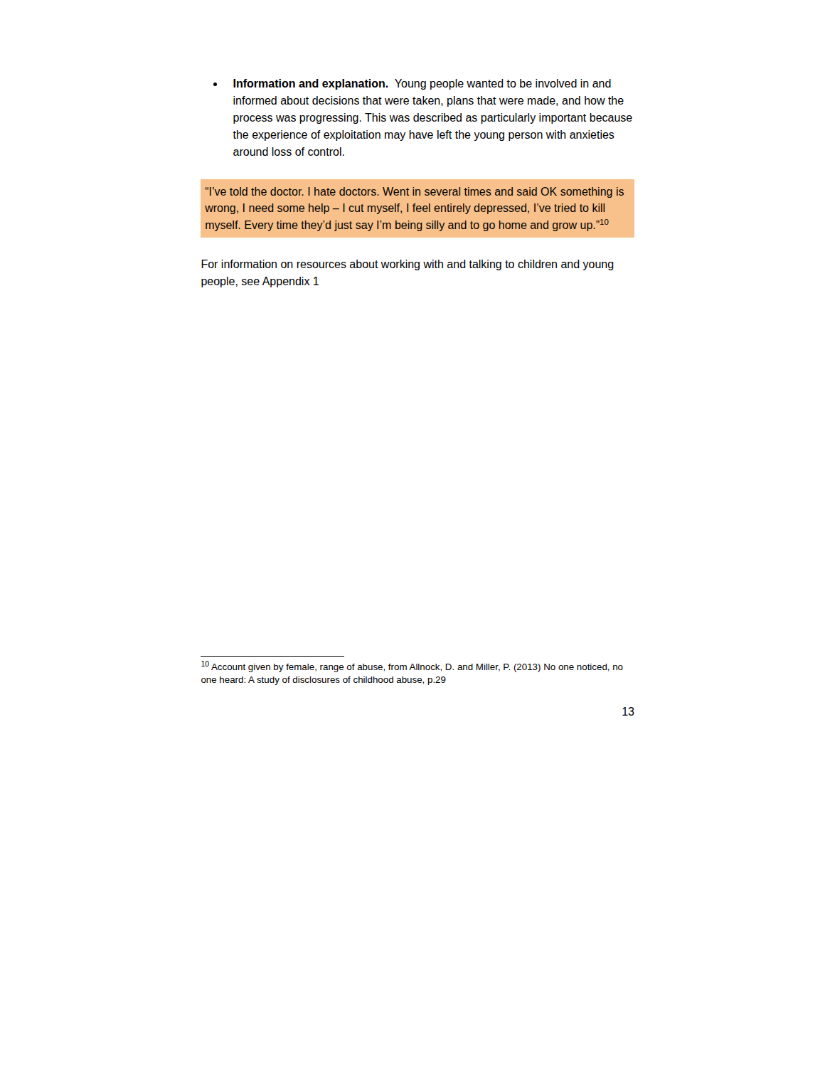Information and explanation. Young people wanted to be involved in and informed about decisions that were taken, plans that were made, and how the process was progressing. This was described as particularly important because the experience of exploitation may have left the young person with anxieties around loss of control.
“I’ve told the doctor. I hate doctors. Went in several times and said OK something is wrong, I need some help – I cut myself, I feel entirely depressed, I’ve tried to kill myself. Every time they’d just say I’m being silly and to go home and grow up.”10
For information on resources about working with and talking to children and young people, see Appendix 1
10 Account given by female, range of abuse, from Allnock, D. and Miller, P. (2013) No one noticed, no one heard: A study of disclosures of childhood abuse, p.29
13